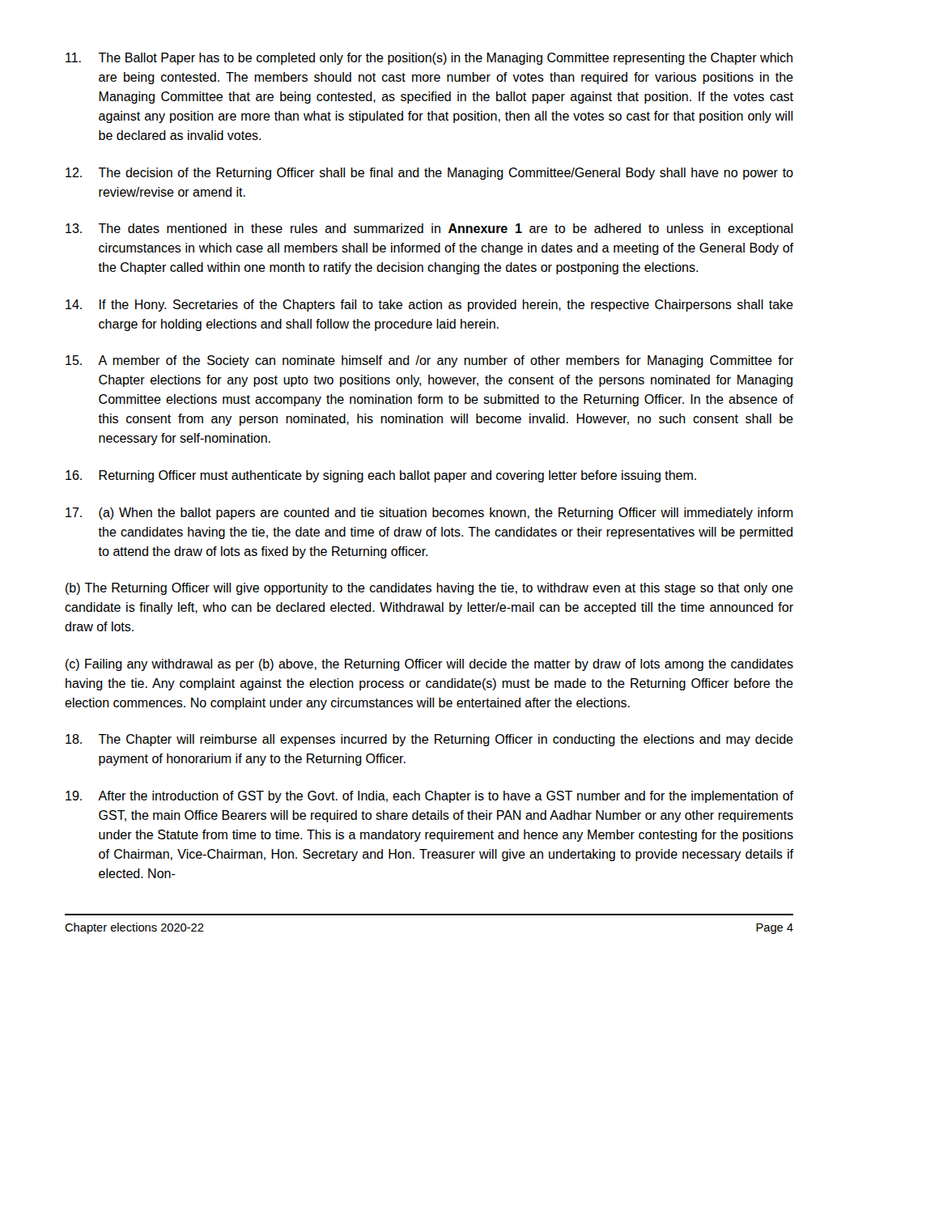11. The Ballot Paper has to be completed only for the position(s) in the Managing Committee representing the Chapter which are being contested. The members should not cast more number of votes than required for various positions in the Managing Committee that are being contested, as specified in the ballot paper against that position. If the votes cast against any position are more than what is stipulated for that position, then all the votes so cast for that position only will be declared as invalid votes.
12. The decision of the Returning Officer shall be final and the Managing Committee/General Body shall have no power to review/revise or amend it.
13. The dates mentioned in these rules and summarized in Annexure 1 are to be adhered to unless in exceptional circumstances in which case all members shall be informed of the change in dates and a meeting of the General Body of the Chapter called within one month to ratify the decision changing the dates or postponing the elections.
14. If the Hony. Secretaries of the Chapters fail to take action as provided herein, the respective Chairpersons shall take charge for holding elections and shall follow the procedure laid herein.
15. A member of the Society can nominate himself and /or any number of other members for Managing Committee for Chapter elections for any post upto two positions only, however, the consent of the persons nominated for Managing Committee elections must accompany the nomination form to be submitted to the Returning Officer. In the absence of this consent from any person nominated, his nomination will become invalid. However, no such consent shall be necessary for self-nomination.
16. Returning Officer must authenticate by signing each ballot paper and covering letter before issuing them.
17.(a) When the ballot papers are counted and tie situation becomes known, the Returning Officer will immediately inform the candidates having the tie, the date and time of draw of lots. The candidates or their representatives will be permitted to attend the draw of lots as fixed by the Returning officer.
(b) The Returning Officer will give opportunity to the candidates having the tie, to withdraw even at this stage so that only one candidate is finally left, who can be declared elected. Withdrawal by letter/e-mail can be accepted till the time announced for draw of lots.
(c) Failing any withdrawal as per (b) above, the Returning Officer will decide the matter by draw of lots among the candidates having the tie. Any complaint against the election process or candidate(s) must be made to the Returning Officer before the election commences. No complaint under any circumstances will be entertained after the elections.
18. The Chapter will reimburse all expenses incurred by the Returning Officer in conducting the elections and may decide payment of honorarium if any to the Returning Officer.
19. After the introduction of GST by the Govt. of India, each Chapter is to have a GST number and for the implementation of GST, the main Office Bearers will be required to share details of their PAN and Aadhar Number or any other requirements under the Statute from time to time. This is a mandatory requirement and hence any Member contesting for the positions of Chairman, Vice-Chairman, Hon. Secretary and Hon. Treasurer will give an undertaking to provide necessary details if elected. Non-
Chapter elections 2020-22 Page 4